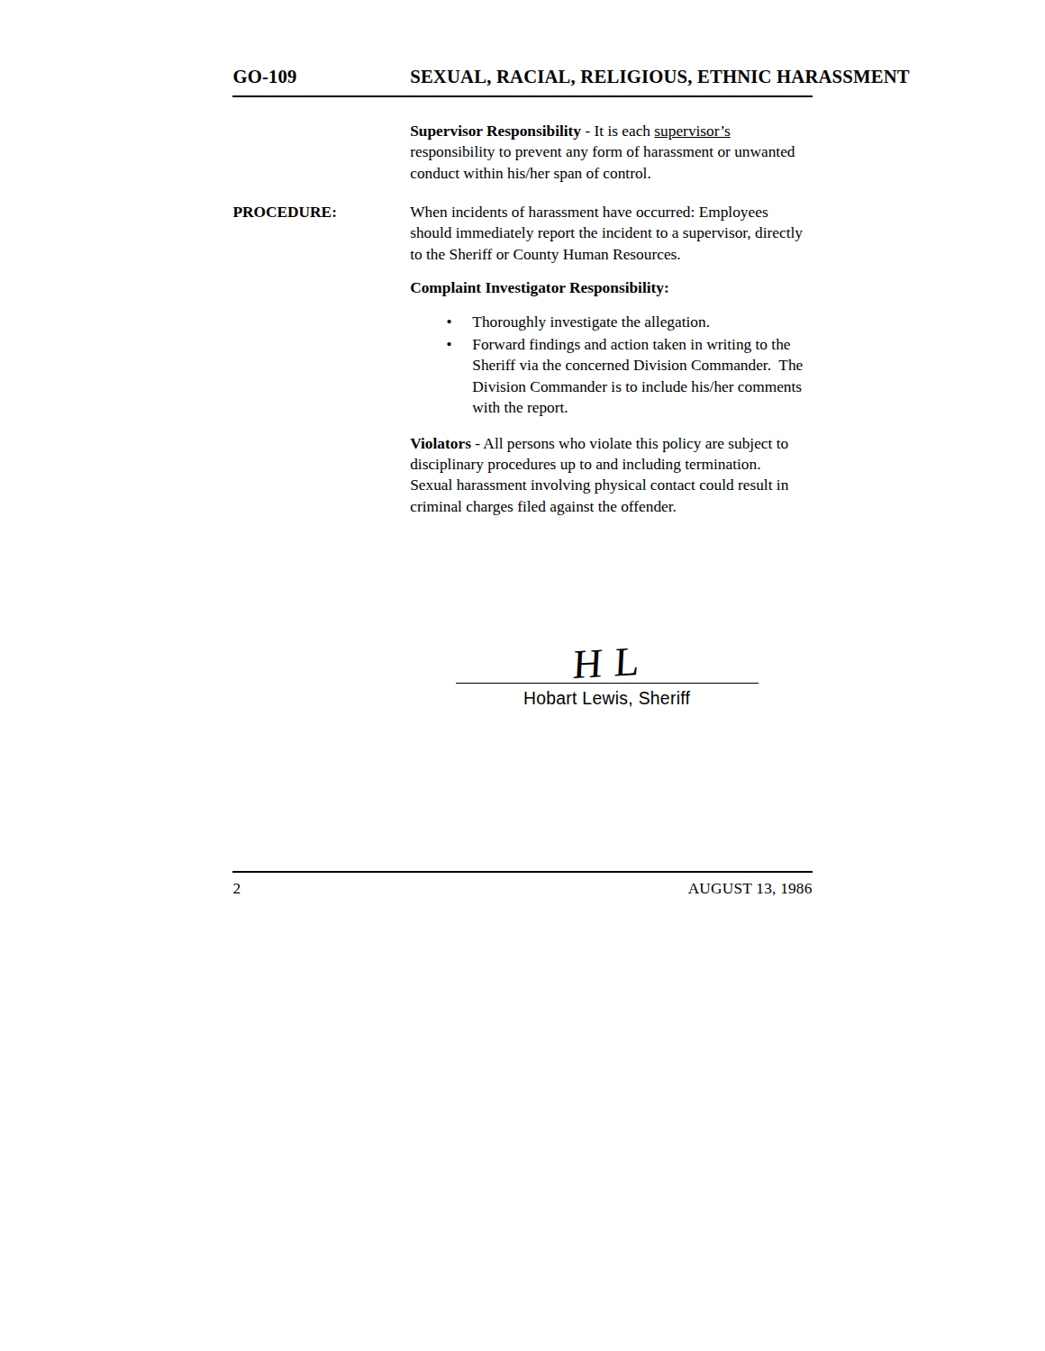GO-109
SEXUAL, RACIAL, RELIGIOUS, ETHNIC HARASSMENT
Supervisor Responsibility - It is each supervisor’s responsibility to prevent any form of harassment or unwanted conduct within his/her span of control.
PROCEDURE:
When incidents of harassment have occurred: Employees should immediately report the incident to a supervisor, directly to the Sheriff or County Human Resources.
Complaint Investigator Responsibility:
Thoroughly investigate the allegation.
Forward findings and action taken in writing to the Sheriff via the concerned Division Commander. The Division Commander is to include his/her comments with the report.
Violators - All persons who violate this policy are subject to disciplinary procedures up to and including termination. Sexual harassment involving physical contact could result in criminal charges filed against the offender.
H L
Hobart Lewis, Sheriff
2
AUGUST 13, 1986